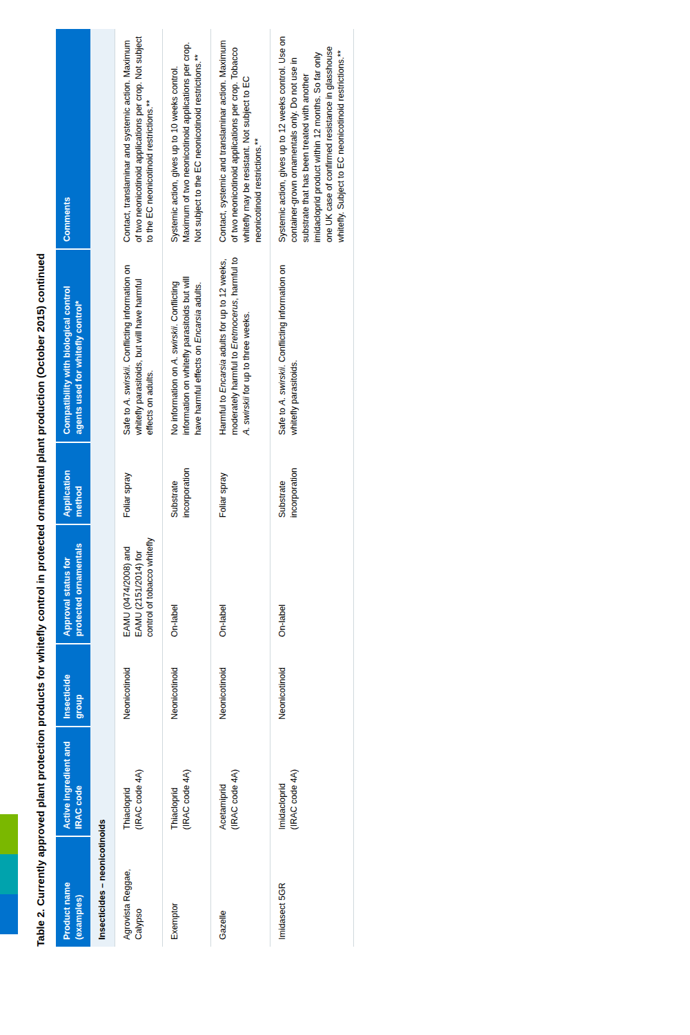Table 2. Currently approved plant protection products for whitefly control in protected ornamental plant production (October 2015) continued
| Product name (examples) | Active ingredient and IRAC code | Insecticide group | Approval status for protected ornamentals | Application method | Compatibility with biological control agents used for whitefly control* | Comments |
| --- | --- | --- | --- | --- | --- | --- |
| Insecticides – neonicotinoids |
| Agrovista Reggae, Calypso | Thiacloprid (IRAC code 4A) | Neonicotinoid | EAMU (0474/2008) and EAMU (2151/2014) for control of tobacco whitefly | Foliar spray | Safe to A. swirskii . Conflicting information on whitefly parasitoids, but will have harmful effects on adults. | Contact, translaminar and systemic action. Maximum of two neonicotinoid applications per crop. Not subject to the EC neonicotinoid restrictions.** |
| Exemptor | Thiacloprid (IRAC code 4A) | Neonicotinoid | On-label | Substrate incorporation | No information on A. swirskii . Conflicting information on whitefly parasitoids but will have harmful effects on Encarsia adults. | Systemic action, gives up to 10 weeks control. Maximum of two neonicotinoid applications per crop. Not subject to the EC neonicotinoid restrictions.** |
| Gazelle | Acetamiprid (IRAC code 4A) | Neonicotinoid | On-label | Foliar spray | Harmful to Encarsia adults for up to 12 weeks, moderately harmful to Eretmocerus , harmful to A. swirskii for up to three weeks. | Contact, systemic and translaminar action. Maximum of two neonicotinoid applications per crop. Tobacco whitefly may be resistant. Not subject to EC neonicotinoid restrictions.** |
| Imidasect 5GR | Imidacloprid (IRAC code 4A) | Neonicotinoid | On-label | Substrate incorporation | Safe to A. swirskii . Conflicting information on whitefly parasitoids. | Systemic action, gives up to 12 weeks control. Use on container-grown ornamentals only. Do not use in substrate that has been treated with another imidacloprid product within 12 months. So far only one UK case of confirmed resistance in glasshouse whitefly. Subject to EC neonicotinoid restrictions.** |